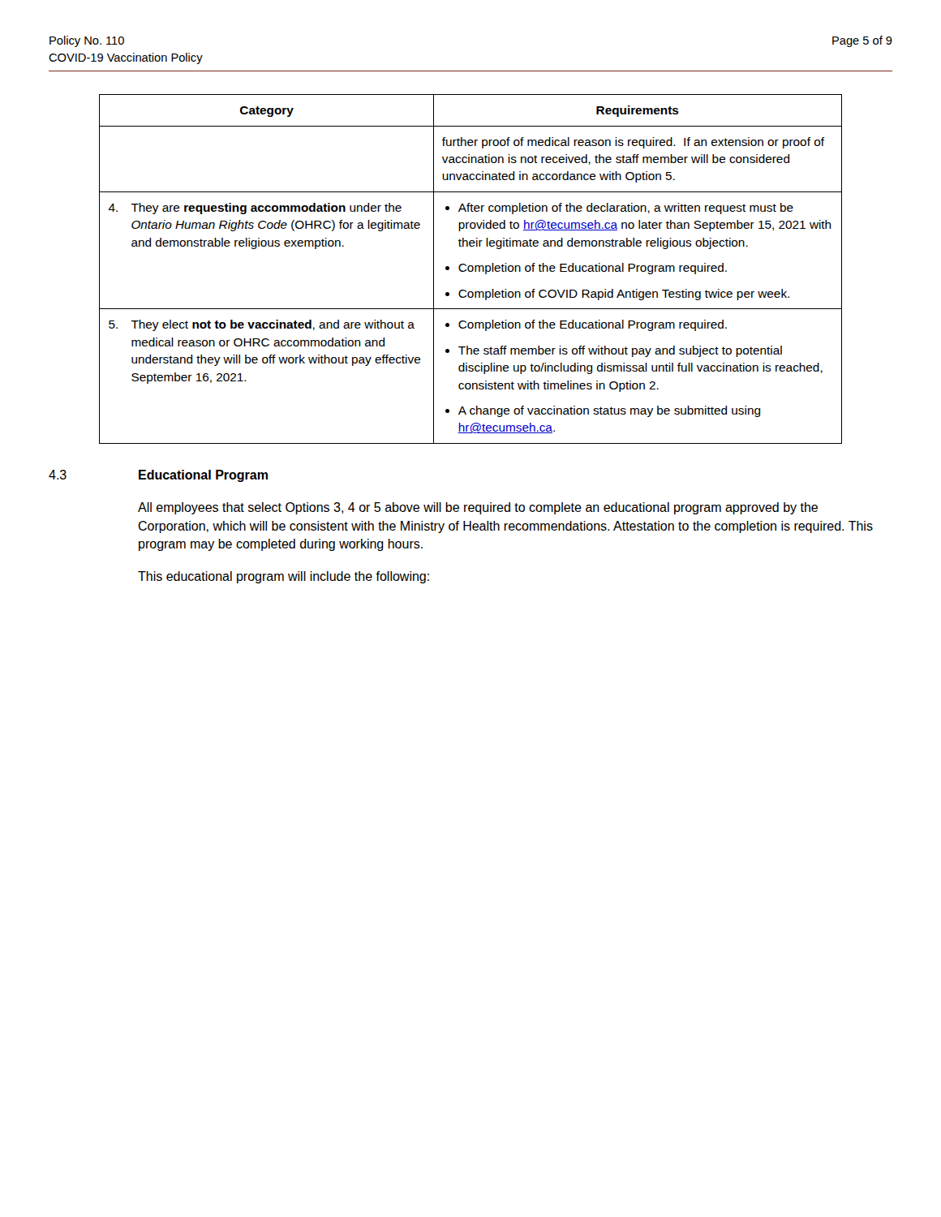Policy No. 110
COVID-19 Vaccination Policy
Page 5 of 9
| Category | Requirements |
| --- | --- |
| | further proof of medical reason is required. If an extension or proof of vaccination is not received, the staff member will be considered unvaccinated in accordance with Option 5. |
| 4. They are requesting accommodation under the Ontario Human Rights Code (OHRC) for a legitimate and demonstrable religious exemption. | After completion of the declaration, a written request must be provided to hr@tecumseh.ca no later than September 15, 2021 with their legitimate and demonstrable religious objection. Completion of the Educational Program required. Completion of COVID Rapid Antigen Testing twice per week. |
| 5. They elect not to be vaccinated , and are without a medical reason or OHRC accommodation and understand they will be off work without pay effective September 16, 2021. | Completion of the Educational Program required. The staff member is off without pay and subject to potential discipline up to/including dismissal until full vaccination is reached, consistent with timelines in Option 2. A change of vaccination status may be submitted using hr@tecumseh.ca . |
4.3
Educational Program
All employees that select Options 3, 4 or 5 above will be required to complete an educational program approved by the Corporation, which will be consistent with the Ministry of Health recommendations. Attestation to the completion is required. This program may be completed during working hours.
This educational program will include the following: